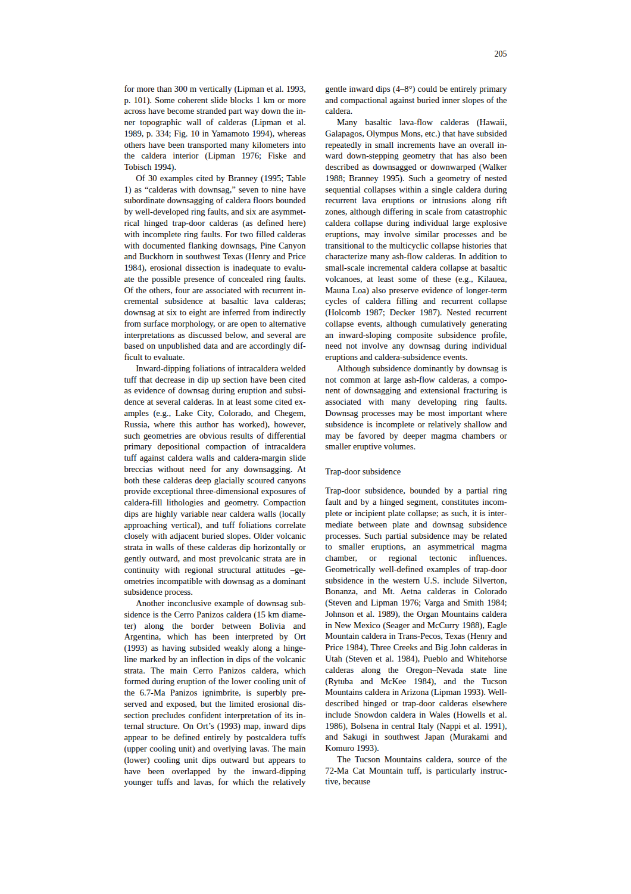205
for more than 300 m vertically (Lipman et al. 1993, p. 101). Some coherent slide blocks 1 km or more across have become stranded part way down the inner topographic wall of calderas (Lipman et al. 1989, p. 334; Fig. 10 in Yamamoto 1994), whereas others have been transported many kilometers into the caldera interior (Lipman 1976; Fiske and Tobisch 1994).
Of 30 examples cited by Branney (1995; Table 1) as “calderas with downsag,” seven to nine have subordinate downsagging of caldera floors bounded by well-developed ring faults, and six are asymmetrical hinged trap-door calderas (as defined here) with incomplete ring faults. For two filled calderas with documented flanking downsags, Pine Canyon and Buckhorn in southwest Texas (Henry and Price 1984), erosional dissection is inadequate to evaluate the possible presence of concealed ring faults. Of the others, four are associated with recurrent incremental subsidence at basaltic lava calderas; downsag at six to eight are inferred from indirectly from surface morphology, or are open to alternative interpretations as discussed below, and several are based on unpublished data and are accordingly difficult to evaluate.
Inward-dipping foliations of intracaldera welded tuff that decrease in dip up section have been cited as evidence of downsag during eruption and subsidence at several calderas. In at least some cited examples (e.g., Lake City, Colorado, and Chegem, Russia, where this author has worked), however, such geometries are obvious results of differential primary depositional compaction of intracaldera tuff against caldera walls and caldera-margin slide breccias without need for any downsagging. At both these calderas deep glacially scoured canyons provide exceptional three-dimensional exposures of caldera-fill lithologies and geometry. Compaction dips are highly variable near caldera walls (locally approaching vertical), and tuff foliations correlate closely with adjacent buried slopes. Older volcanic strata in walls of these calderas dip horizontally or gently outward, and most prevolcanic strata are in continuity with regional structural attitudes –geometries incompatible with downsag as a dominant subsidence process.
Another inconclusive example of downsag subsidence is the Cerro Panizos caldera (15 km diameter) along the border between Bolivia and Argentina, which has been interpreted by Ort (1993) as having subsided weakly along a hinge-line marked by an inflection in dips of the volcanic strata. The main Cerro Panizos caldera, which formed during eruption of the lower cooling unit of the 6.7-Ma Panizos ignimbrite, is superbly preserved and exposed, but the limited erosional dissection precludes confident interpretation of its internal structure. On Ort’s (1993) map, inward dips appear to be defined entirely by postcaldera tuffs (upper cooling unit) and overlying lavas. The main (lower) cooling unit dips outward but appears to have been overlapped by the inward-dipping younger tuffs and lavas, for which the relatively gentle inward dips (4–8°) could be entirely primary and compactional against buried inner slopes of the caldera.
Many basaltic lava-flow calderas (Hawaii, Galapagos, Olympus Mons, etc.) that have subsided repeatedly in small increments have an overall inward down-stepping geometry that has also been described as downsagged or downwarped (Walker 1988; Branney 1995). Such a geometry of nested sequential collapses within a single caldera during recurrent lava eruptions or intrusions along rift zones, although differing in scale from catastrophic caldera collapse during individual large explosive eruptions, may involve similar processes and be transitional to the multicyclic collapse histories that characterize many ash-flow calderas. In addition to small-scale incremental caldera collapse at basaltic volcanoes, at least some of these (e.g., Kilauea, Mauna Loa) also preserve evidence of longer-term cycles of caldera filling and recurrent collapse (Holcomb 1987; Decker 1987). Nested recurrent collapse events, although cumulatively generating an inward-sloping composite subsidence profile, need not involve any downsag during individual eruptions and caldera-subsidence events.
Although subsidence dominantly by downsag is not common at large ash-flow calderas, a component of downsagging and extensional fracturing is associated with many developing ring faults. Downsag processes may be most important where subsidence is incomplete or relatively shallow and may be favored by deeper magma chambers or smaller eruptive volumes.
Trap-door subsidence
Trap-door subsidence, bounded by a partial ring fault and by a hinged segment, constitutes incomplete or incipient plate collapse; as such, it is intermediate between plate and downsag subsidence processes. Such partial subsidence may be related to smaller eruptions, an asymmetrical magma chamber, or regional tectonic influences. Geometrically well-defined examples of trap-door subsidence in the western U.S. include Silverton, Bonanza, and Mt. Aetna calderas in Colorado (Steven and Lipman 1976; Varga and Smith 1984; Johnson et al. 1989), the Organ Mountains caldera in New Mexico (Seager and McCurry 1988), Eagle Mountain caldera in Trans-Pecos, Texas (Henry and Price 1984), Three Creeks and Big John calderas in Utah (Steven et al. 1984), Pueblo and Whitehorse calderas along the Oregon–Nevada state line (Rytuba and McKee 1984), and the Tucson Mountains caldera in Arizona (Lipman 1993). Well-described hinged or trap-door calderas elsewhere include Snowdon caldera in Wales (Howells et al. 1986), Bolsena in central Italy (Nappi et al. 1991), and Sakugi in southwest Japan (Murakami and Komuro 1993).
The Tucson Mountains caldera, source of the 72-Ma Cat Mountain tuff, is particularly instructive, because